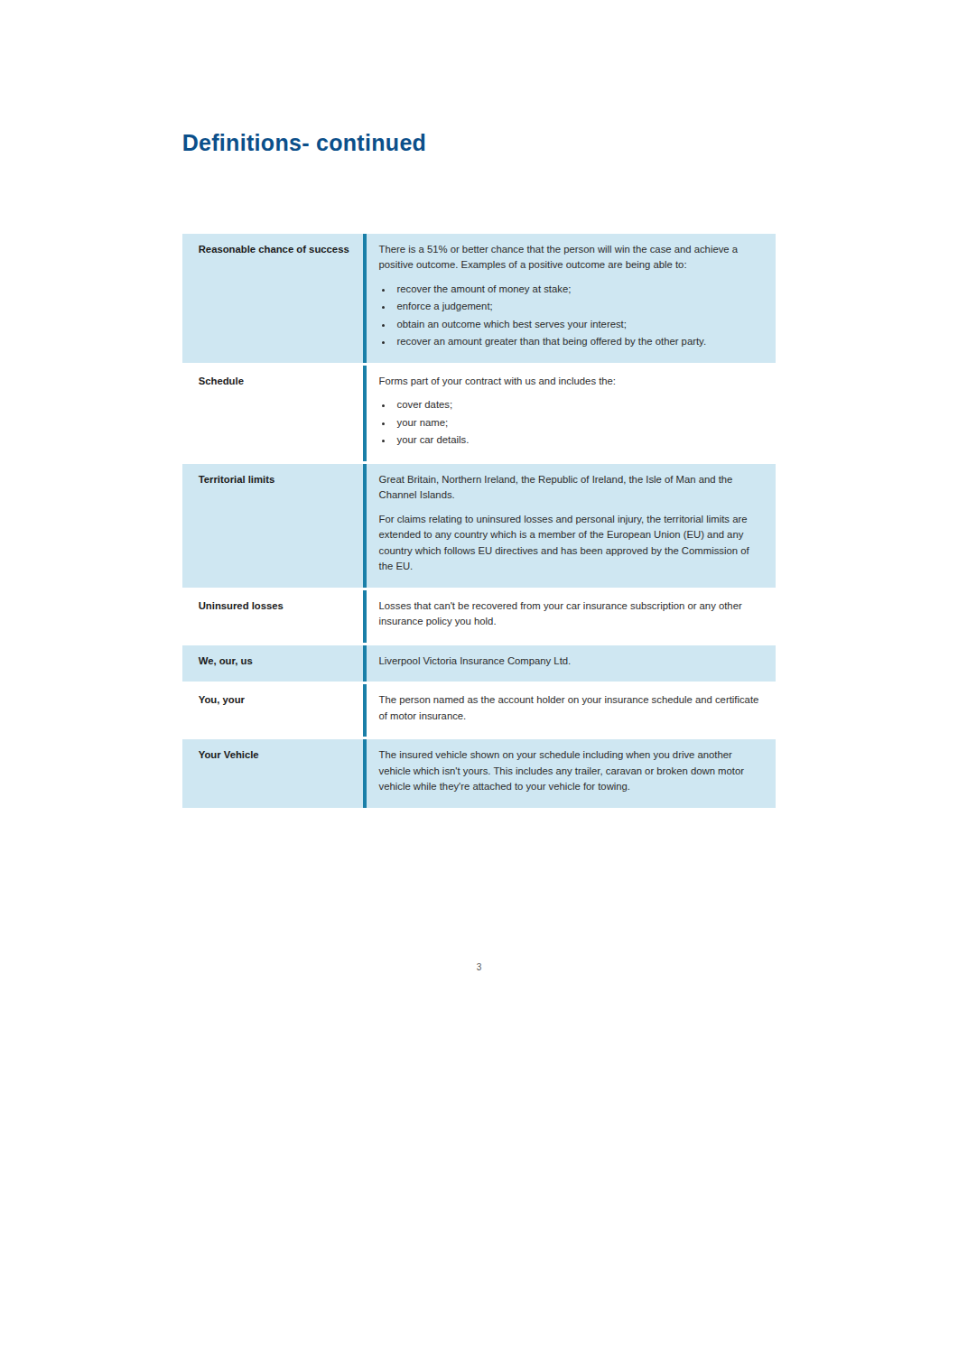Definitions- continued
| Reasonable chance of success | There is a 51% or better chance that the person will win the case and achieve a positive outcome. Examples of a positive outcome are being able to: recover the amount of money at stake; enforce a judgement; obtain an outcome which best serves your interest; recover an amount greater than that being offered by the other party. |
| Schedule | Forms part of your contract with us and includes the: cover dates; your name; your car details. |
| Territorial limits | Great Britain, Northern Ireland, the Republic of Ireland, the Isle of Man and the Channel Islands. For claims relating to uninsured losses and personal injury, the territorial limits are extended to any country which is a member of the European Union (EU) and any country which follows EU directives and has been approved by the Commission of the EU. |
| Uninsured losses | Losses that can't be recovered from your car insurance subscription or any other insurance policy you hold. |
| We, our, us | Liverpool Victoria Insurance Company Ltd. |
| You, your | The person named as the account holder on your insurance schedule and certificate of motor insurance. |
| Your Vehicle | The insured vehicle shown on your schedule including when you drive another vehicle which isn't yours. This includes any trailer, caravan or broken down motor vehicle while they're attached to your vehicle for towing. |
3